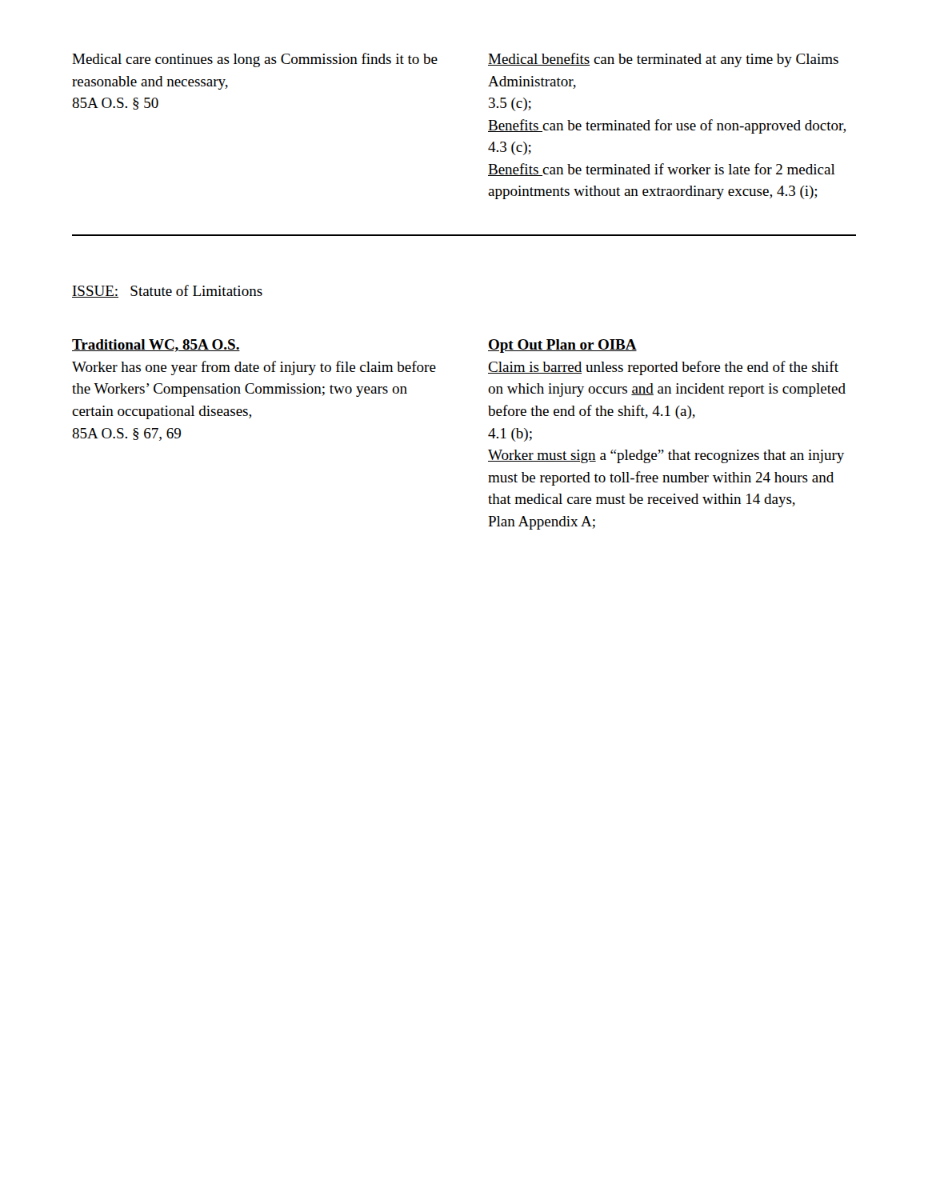Medical care continues as long as Commission finds it to be reasonable and necessary,
85A O.S. § 50
Medical benefits can be terminated at any time by Claims Administrator,
3.5 (c);
Benefits can be terminated for use of non-approved doctor, 4.3 (c);
Benefits can be terminated if worker is late for 2 medical appointments without an extraordinary excuse, 4.3 (i);
ISSUE: Statute of Limitations
Traditional WC, 85A O.S.
Worker has one year from date of injury to file claim before the Workers’ Compensation Commission; two years on certain occupational diseases,
85A O.S. § 67, 69
Opt Out Plan or OIBA
Claim is barred unless reported before the end of the shift on which injury occurs and an incident report is completed before the end of the shift, 4.1 (a),
4.1 (b);
Worker must sign a “pledge” that recognizes that an injury must be reported to toll-free number within 24 hours and that medical care must be received within 14 days,
Plan Appendix A;